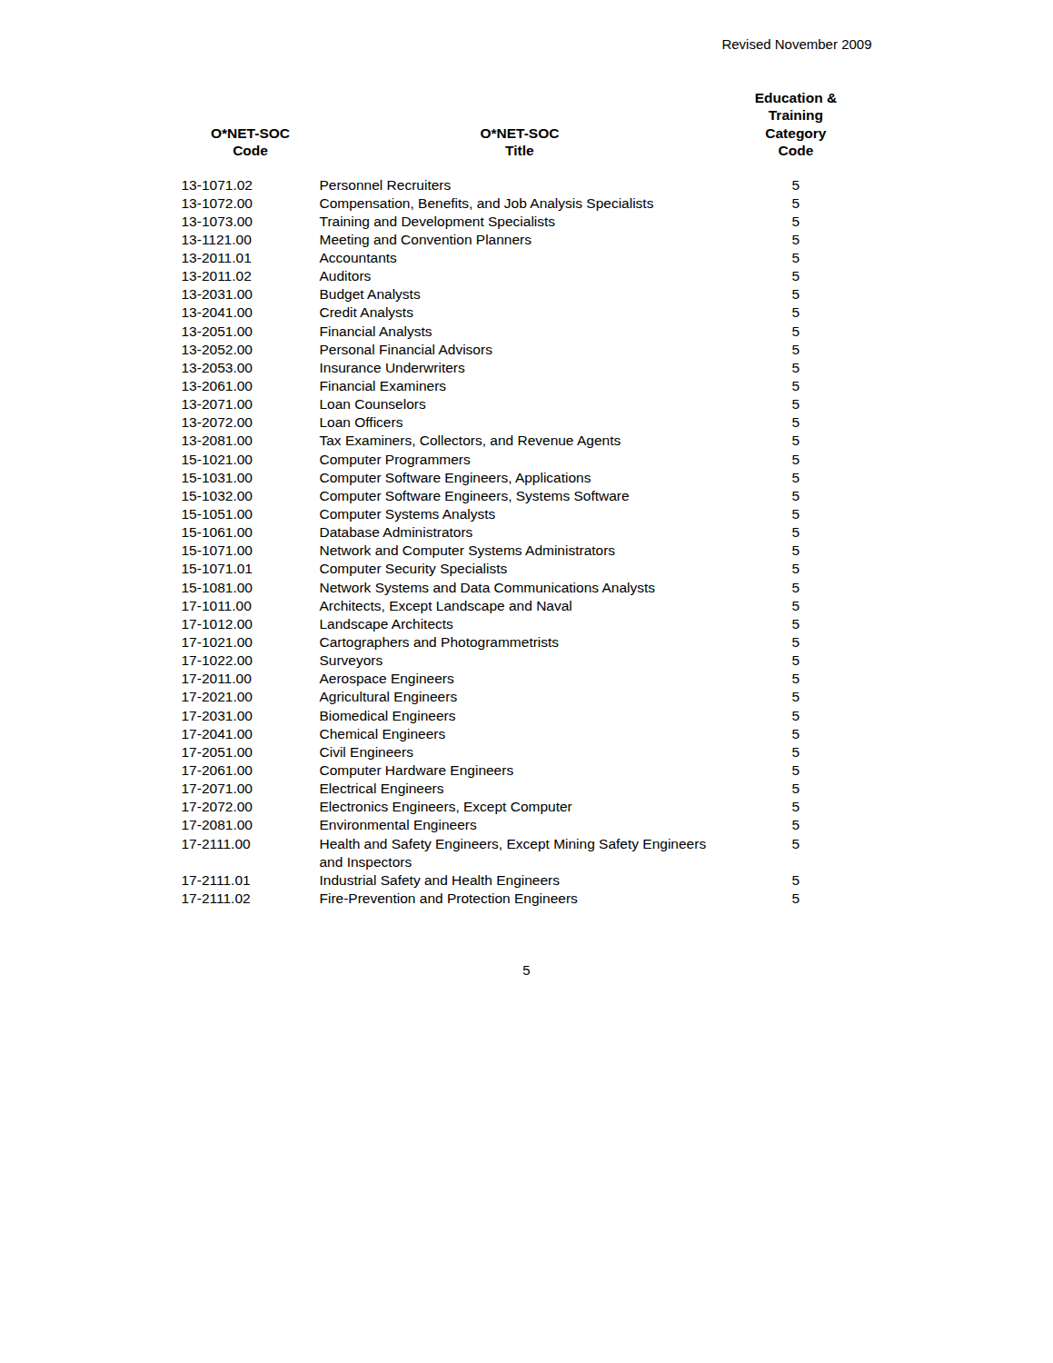Revised November 2009
| O*NET-SOC Code | O*NET-SOC Title | Education & Training Category Code |
| --- | --- | --- |
| 13-1071.02 | Personnel Recruiters | 5 |
| 13-1072.00 | Compensation, Benefits, and Job Analysis Specialists | 5 |
| 13-1073.00 | Training and Development Specialists | 5 |
| 13-1121.00 | Meeting and Convention Planners | 5 |
| 13-2011.01 | Accountants | 5 |
| 13-2011.02 | Auditors | 5 |
| 13-2031.00 | Budget Analysts | 5 |
| 13-2041.00 | Credit Analysts | 5 |
| 13-2051.00 | Financial Analysts | 5 |
| 13-2052.00 | Personal Financial Advisors | 5 |
| 13-2053.00 | Insurance Underwriters | 5 |
| 13-2061.00 | Financial Examiners | 5 |
| 13-2071.00 | Loan Counselors | 5 |
| 13-2072.00 | Loan Officers | 5 |
| 13-2081.00 | Tax Examiners, Collectors, and Revenue Agents | 5 |
| 15-1021.00 | Computer Programmers | 5 |
| 15-1031.00 | Computer Software Engineers, Applications | 5 |
| 15-1032.00 | Computer Software Engineers, Systems Software | 5 |
| 15-1051.00 | Computer Systems Analysts | 5 |
| 15-1061.00 | Database Administrators | 5 |
| 15-1071.00 | Network and Computer Systems Administrators | 5 |
| 15-1071.01 | Computer Security Specialists | 5 |
| 15-1081.00 | Network Systems and Data Communications Analysts | 5 |
| 17-1011.00 | Architects, Except Landscape and Naval | 5 |
| 17-1012.00 | Landscape Architects | 5 |
| 17-1021.00 | Cartographers and Photogrammetrists | 5 |
| 17-1022.00 | Surveyors | 5 |
| 17-2011.00 | Aerospace Engineers | 5 |
| 17-2021.00 | Agricultural Engineers | 5 |
| 17-2031.00 | Biomedical Engineers | 5 |
| 17-2041.00 | Chemical Engineers | 5 |
| 17-2051.00 | Civil Engineers | 5 |
| 17-2061.00 | Computer Hardware Engineers | 5 |
| 17-2071.00 | Electrical Engineers | 5 |
| 17-2072.00 | Electronics Engineers, Except Computer | 5 |
| 17-2081.00 | Environmental Engineers | 5 |
| 17-2111.00 | Health and Safety Engineers, Except Mining Safety Engineers and Inspectors | 5 |
| 17-2111.01 | Industrial Safety and Health Engineers | 5 |
| 17-2111.02 | Fire-Prevention and Protection Engineers | 5 |
5